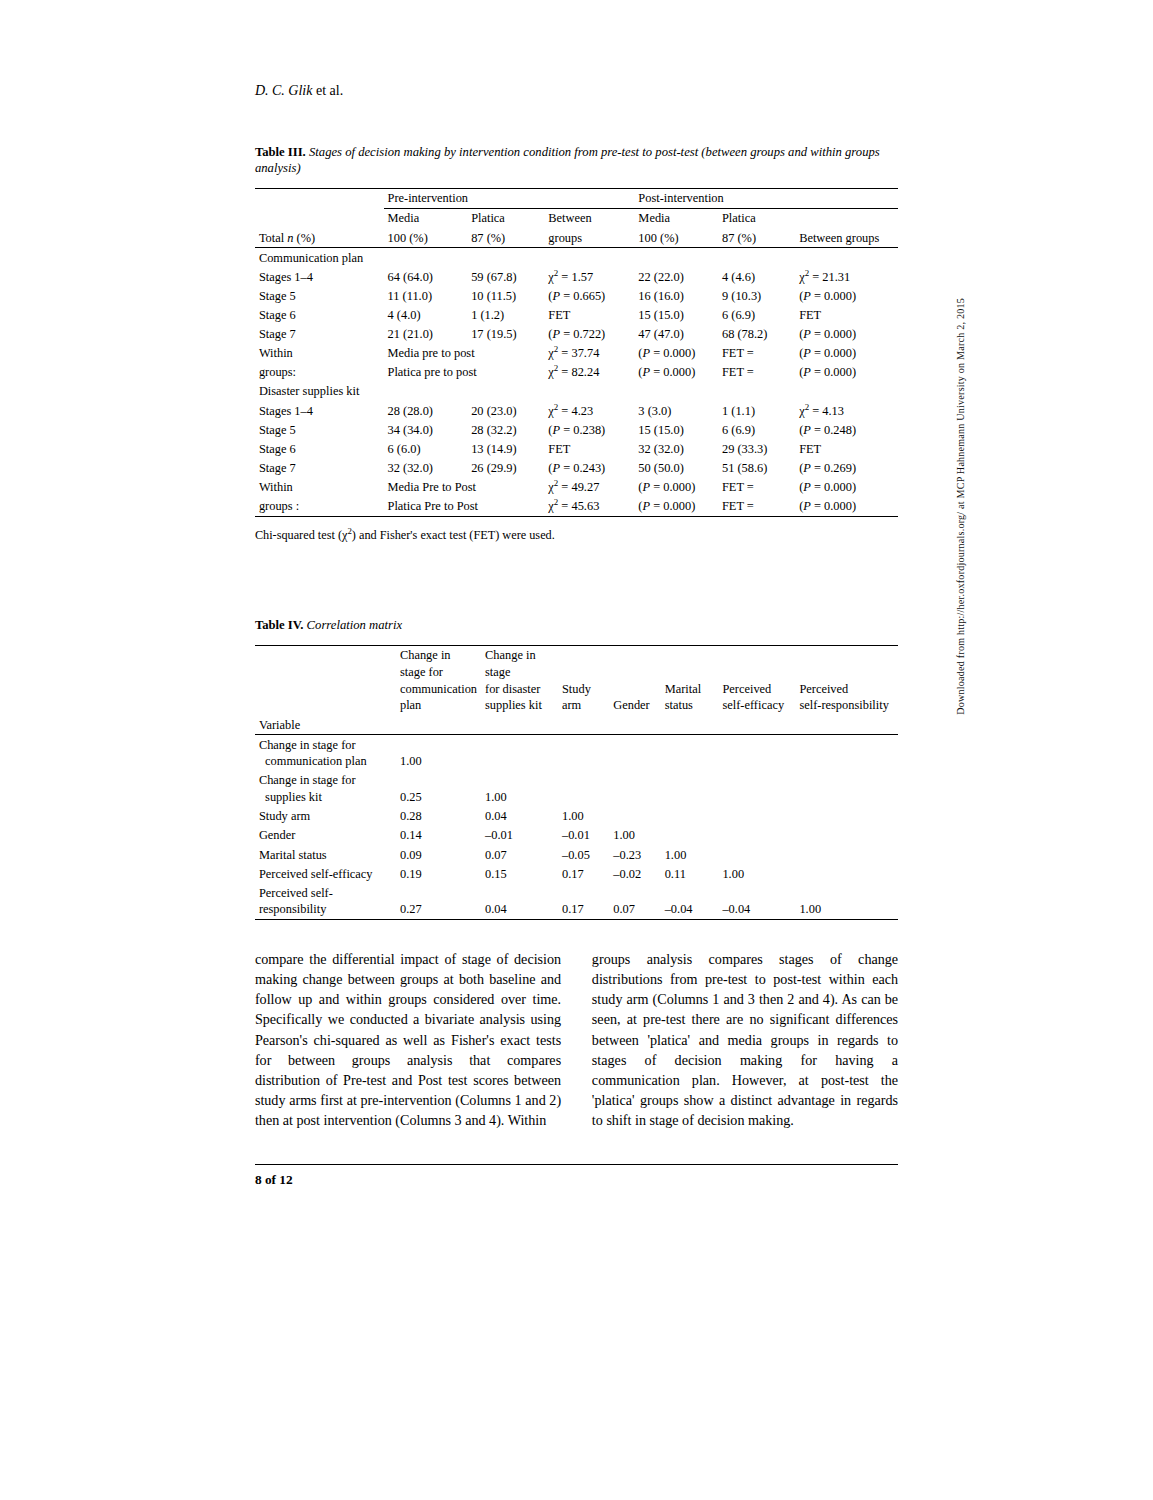D. C. Glik et al.
Downloaded from http://her.oxfordjournals.org/ at MCP Hahnemann University on March 2, 2015
Table III. Stages of decision making by intervention condition from pre-test to post-test (between groups and within groups analysis)
| | Pre-intervention | Post-intervention |
| --- | --- | --- |
| | Media | Platica | Between | Media | Platica | |
| Total n (%) | 100 (%) | 87 (%) | groups | 100 (%) | 87 (%) | Between groups |
| Communication plan | | | | | | |
| Stages 1–4 | 64 (64.0) | 59 (67.8) | χ 2 = 1.57 | 22 (22.0) | 4 (4.6) | χ 2 = 21.31 |
| Stage 5 | 11 (11.0) | 10 (11.5) | ( P = 0.665) | 16 (16.0) | 9 (10.3) | ( P = 0.000) |
| Stage 6 | 4 (4.0) | 1 (1.2) | FET | 15 (15.0) | 6 (6.9) | FET |
| Stage 7 | 21 (21.0) | 17 (19.5) | ( P = 0.722) | 47 (47.0) | 68 (78.2) | ( P = 0.000) |
| Within | Media pre to post | χ 2 = 37.74 | ( P = 0.000) | FET = | ( P = 0.000) |
| groups: | Platica pre to post | χ 2 = 82.24 | ( P = 0.000) | FET = | ( P = 0.000) |
| Disaster supplies kit | | | | | | |
| Stages 1–4 | 28 (28.0) | 20 (23.0) | χ 2 = 4.23 | 3 (3.0) | 1 (1.1) | χ 2 = 4.13 |
| Stage 5 | 34 (34.0) | 28 (32.2) | ( P = 0.238) | 15 (15.0) | 6 (6.9) | ( P = 0.248) |
| Stage 6 | 6 (6.0) | 13 (14.9) | FET | 32 (32.0) | 29 (33.3) | FET |
| Stage 7 | 32 (32.0) | 26 (29.9) | ( P = 0.243) | 50 (50.0) | 51 (58.6) | ( P = 0.269) |
| Within | Media Pre to Post | χ 2 = 49.27 | ( P = 0.000) | FET = | ( P = 0.000) |
| groups : | Platica Pre to Post | χ 2 = 45.63 | ( P = 0.000) | FET = | ( P = 0.000) |
Chi-squared test (χ2) and Fisher's exact test (FET) were used.
Table IV. Correlation matrix
| | Change in stage for communication plan | Change in stage for disaster supplies kit | Study arm | Gender | Marital status | Perceived self-efficacy | Perceived self-responsibility |
| --- | --- | --- | --- | --- | --- | --- | --- |
| Variable | | | | | | | |
| Change in stage for communication plan | 1.00 | | | | | | |
| Change in stage for supplies kit | 0.25 | 1.00 | | | | | |
| Study arm | 0.28 | 0.04 | 1.00 | | | | |
| Gender | 0.14 | –0.01 | –0.01 | 1.00 | | | |
| Marital status | 0.09 | 0.07 | –0.05 | –0.23 | 1.00 | | |
| Perceived self-efficacy | 0.19 | 0.15 | 0.17 | –0.02 | 0.11 | 1.00 | |
| Perceived self-responsibility | 0.27 | 0.04 | 0.17 | 0.07 | –0.04 | –0.04 | 1.00 |
compare the differential impact of stage of decision making change between groups at both baseline and follow up and within groups considered over time. Specifically we conducted a bivariate analysis using Pearson's chi-squared as well as Fisher's exact tests for between groups analysis that compares distribution of Pre-test and Post test scores between study arms first at pre-intervention (Columns 1 and 2) then at post intervention (Columns 3 and 4). Within
groups analysis compares stages of change distributions from pre-test to post-test within each study arm (Columns 1 and 3 then 2 and 4). As can be seen, at pre-test there are no significant differences between 'platica' and media groups in regards to stages of decision making for having a communication plan. However, at post-test the 'platica' groups show a distinct advantage in regards to shift in stage of decision making.
8 of 12